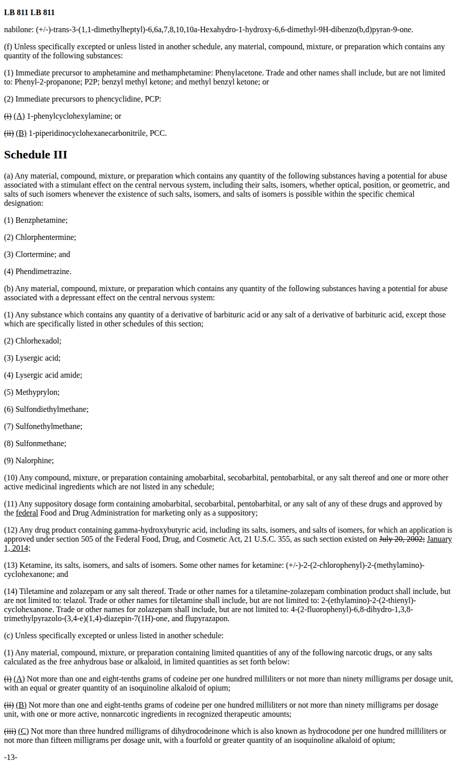LB 811 LB 811
nabilone: (+/-)-trans-3-(1,1-dimethylheptyl)-6,6a,7,8,10,10a-Hexahydro-1-hydroxy-6,6-dimethyl-9H-dibenzo(b,d)pyran-9-one.
(f) Unless specifically excepted or unless listed in another schedule, any material, compound, mixture, or preparation which contains any quantity of the following substances:
(1) Immediate precursor to amphetamine and methamphetamine: Phenylacetone. Trade and other names shall include, but are not limited to: Phenyl-2-propanone; P2P; benzyl methyl ketone; and methyl benzyl ketone; or
(2) Immediate precursors to phencyclidine, PCP:
(i) (A) 1-phenylcyclohexylamine; or
(ii) (B) 1-piperidinocyclohexanecarbonitrile, PCC.
Schedule III
(a) Any material, compound, mixture, or preparation which contains any quantity of the following substances having a potential for abuse associated with a stimulant effect on the central nervous system, including their salts, isomers, whether optical, position, or geometric, and salts of such isomers whenever the existence of such salts, isomers, and salts of isomers is possible within the specific chemical designation:
(1) Benzphetamine;
(2) Chlorphentermine;
(3) Clortermine; and
(4) Phendimetrazine.
(b) Any material, compound, mixture, or preparation which contains any quantity of the following substances having a potential for abuse associated with a depressant effect on the central nervous system:
(1) Any substance which contains any quantity of a derivative of barbituric acid or any salt of a derivative of barbituric acid, except those which are specifically listed in other schedules of this section;
(2) Chlorhexadol;
(3) Lysergic acid;
(4) Lysergic acid amide;
(5) Methyprylon;
(6) Sulfondiethylmethane;
(7) Sulfonethylmethane;
(8) Sulfonmethane;
(9) Nalorphine;
(10) Any compound, mixture, or preparation containing amobarbital, secobarbital, pentobarbital, or any salt thereof and one or more other active medicinal ingredients which are not listed in any schedule;
(11) Any suppository dosage form containing amobarbital, secobarbital, pentobarbital, or any salt of any of these drugs and approved by the federal Food and Drug Administration for marketing only as a suppository;
(12) Any drug product containing gamma-hydroxybutyric acid, including its salts, isomers, and salts of isomers, for which an application is approved under section 505 of the Federal Food, Drug, and Cosmetic Act, 21 U.S.C. 355, as such section existed on July 20, 2002; January 1, 2014;
(13) Ketamine, its salts, isomers, and salts of isomers. Some other names for ketamine: (+/-)-2-(2-chlorophenyl)-2-(methylamino)-cyclohexanone; and
(14) Tiletamine and zolazepam or any salt thereof. Trade or other names for a tiletamine-zolazepam combination product shall include, but are not limited to: telazol. Trade or other names for tiletamine shall include, but are not limited to: 2-(ethylamino)-2-(2-thienyl)-cyclohexanone. Trade or other names for zolazepam shall include, but are not limited to: 4-(2-fluorophenyl)-6,8-dihydro-1,3,8-trimethylpyrazolo-(3,4-e)(1,4)-diazepin-7(1H)-one, and flupyrazapon.
(c) Unless specifically excepted or unless listed in another schedule:
(1) Any material, compound, mixture, or preparation containing limited quantities of any of the following narcotic drugs, or any salts calculated as the free anhydrous base or alkaloid, in limited quantities as set forth below:
(i) (A) Not more than one and eight-tenths grams of codeine per one hundred milliliters or not more than ninety milligrams per dosage unit, with an equal or greater quantity of an isoquinoline alkaloid of opium;
(ii) (B) Not more than one and eight-tenths grams of codeine per one hundred milliliters or not more than ninety milligrams per dosage unit, with one or more active, nonnarcotic ingredients in recognized therapeutic amounts;
(iii) (C) Not more than three hundred milligrams of dihydrocodeinone which is also known as hydrocodone per one hundred milliliters or not more than fifteen milligrams per dosage unit, with a fourfold or greater quantity of an isoquinoline alkaloid of opium;
-13-